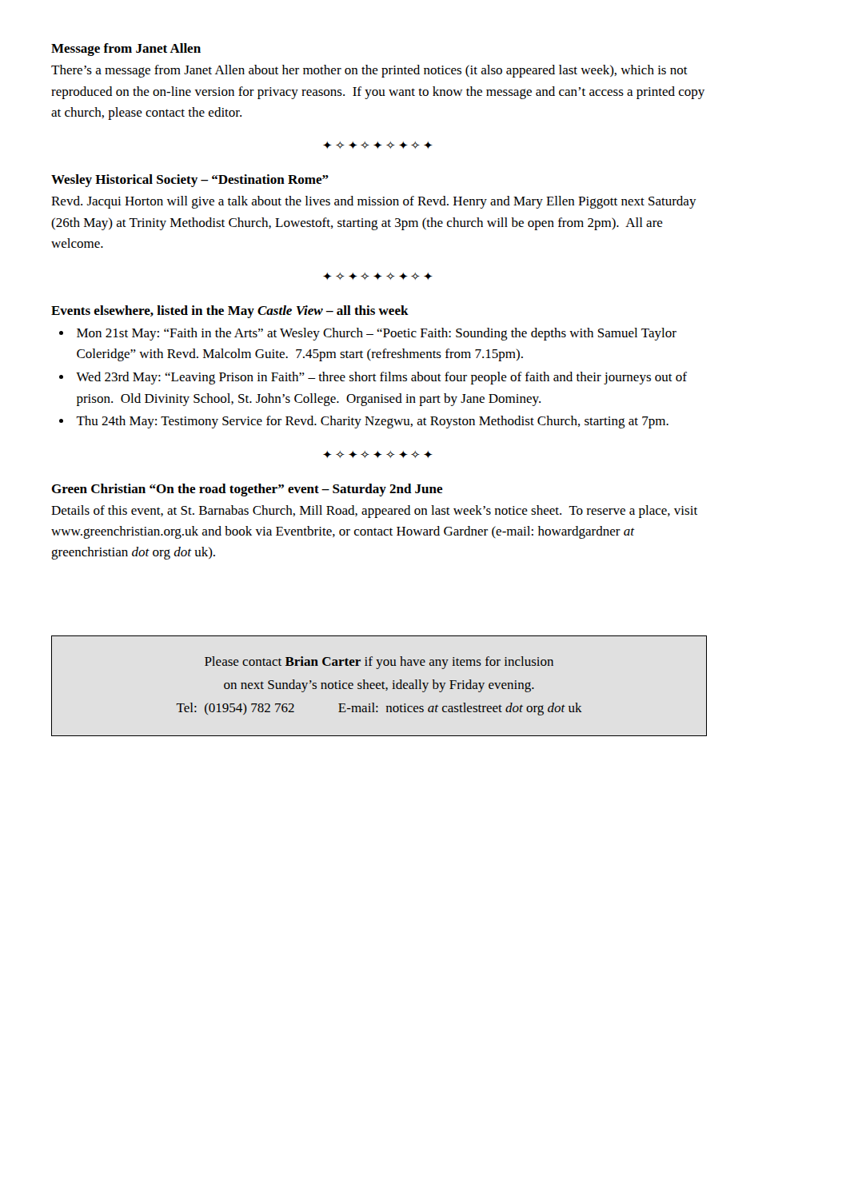Message from Janet Allen
There’s a message from Janet Allen about her mother on the printed notices (it also appeared last week), which is not reproduced on the on-line version for privacy reasons. If you want to know the message and can’t access a printed copy at church, please contact the editor.
✦✧✦✧✦✧✦✧✦
Wesley Historical Society – “Destination Rome”
Revd. Jacqui Horton will give a talk about the lives and mission of Revd. Henry and Mary Ellen Piggott next Saturday (26th May) at Trinity Methodist Church, Lowestoft, starting at 3pm (the church will be open from 2pm). All are welcome.
✦✧✦✧✦✧✦✧✦
Events elsewhere, listed in the May Castle View – all this week
Mon 21st May: “Faith in the Arts” at Wesley Church – “Poetic Faith: Sounding the depths with Samuel Taylor Coleridge” with Revd. Malcolm Guite. 7.45pm start (refreshments from 7.15pm).
Wed 23rd May: “Leaving Prison in Faith” – three short films about four people of faith and their journeys out of prison. Old Divinity School, St. John’s College. Organised in part by Jane Dominey.
Thu 24th May: Testimony Service for Revd. Charity Nzegwu, at Royston Methodist Church, starting at 7pm.
✦✧✦✧✦✧✦✧✦
Green Christian “On the road together” event – Saturday 2nd June
Details of this event, at St. Barnabas Church, Mill Road, appeared on last week’s notice sheet. To reserve a place, visit www.greenchristian.org.uk and book via Eventbrite, or contact Howard Gardner (e-mail: howardgardner at greenchristian dot org dot uk).
Please contact Brian Carter if you have any items for inclusion
on next Sunday’s notice sheet, ideally by Friday evening.
Tel: (01954) 782 762 E-mail: notices at castlestreet dot org dot uk